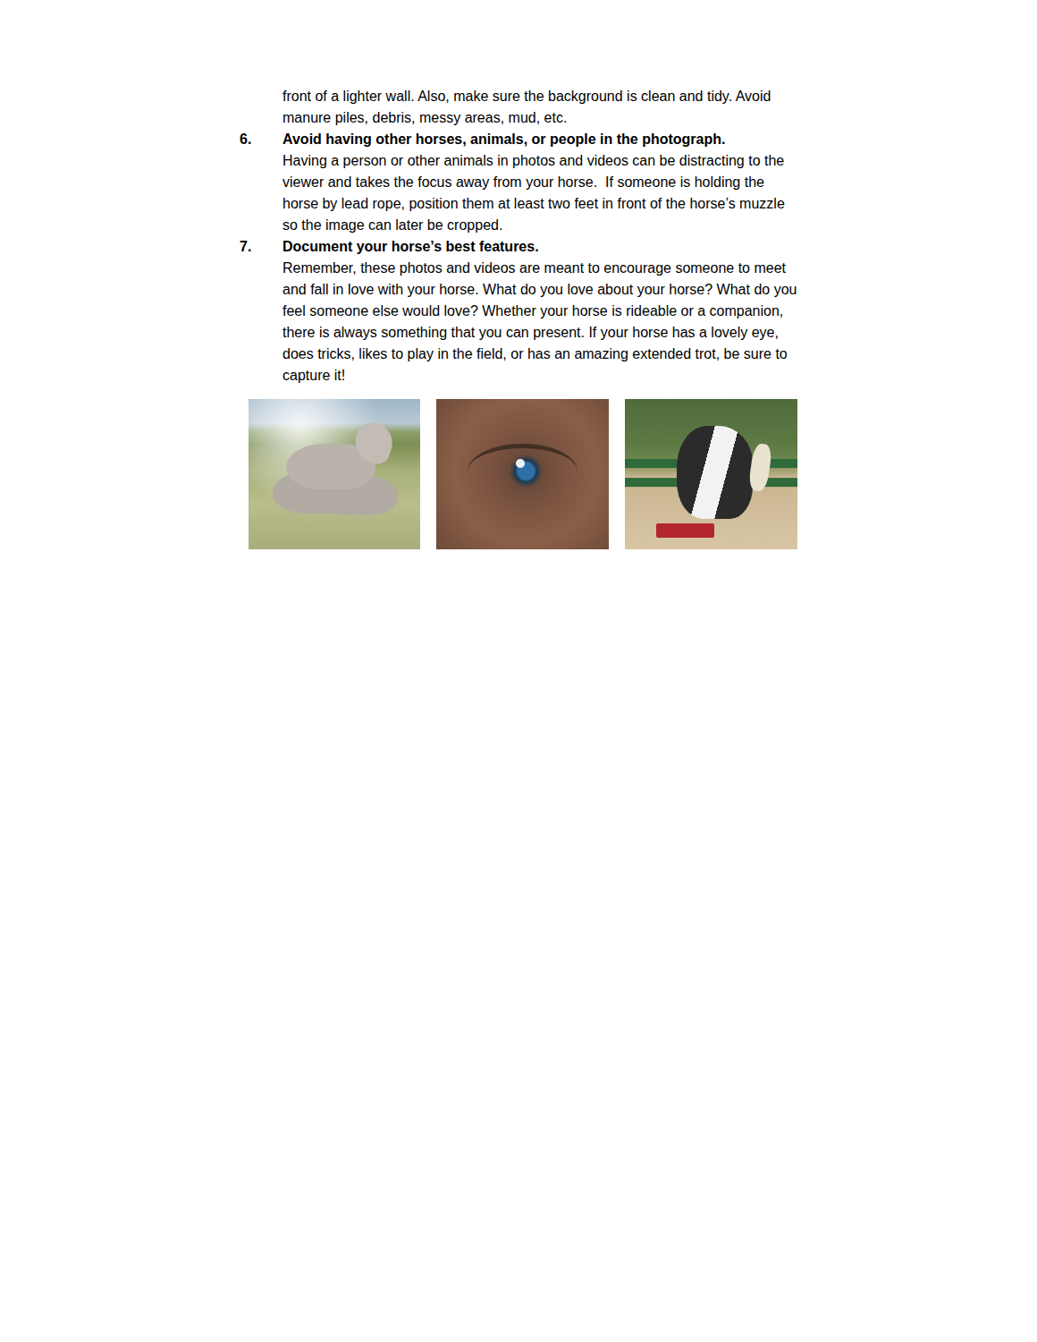front of a lighter wall. Also, make sure the background is clean and tidy. Avoid manure piles, debris, messy areas, mud, etc.
6.
Avoid having other horses, animals, or people in the photograph.
Having a person or other animals in photos and videos can be distracting to the viewer and takes the focus away from your horse. If someone is holding the horse by lead rope, position them at least two feet in front of the horse’s muzzle so the image can later be cropped.
7.
Document your horse’s best features.
Remember, these photos and videos are meant to encourage someone to meet and fall in love with your horse. What do you love about your horse? What do you feel someone else would love? Whether your horse is rideable or a companion, there is always something that you can present. If your horse has a lovely eye, does tricks, likes to play in the field, or has an amazing extended trot, be sure to capture it!